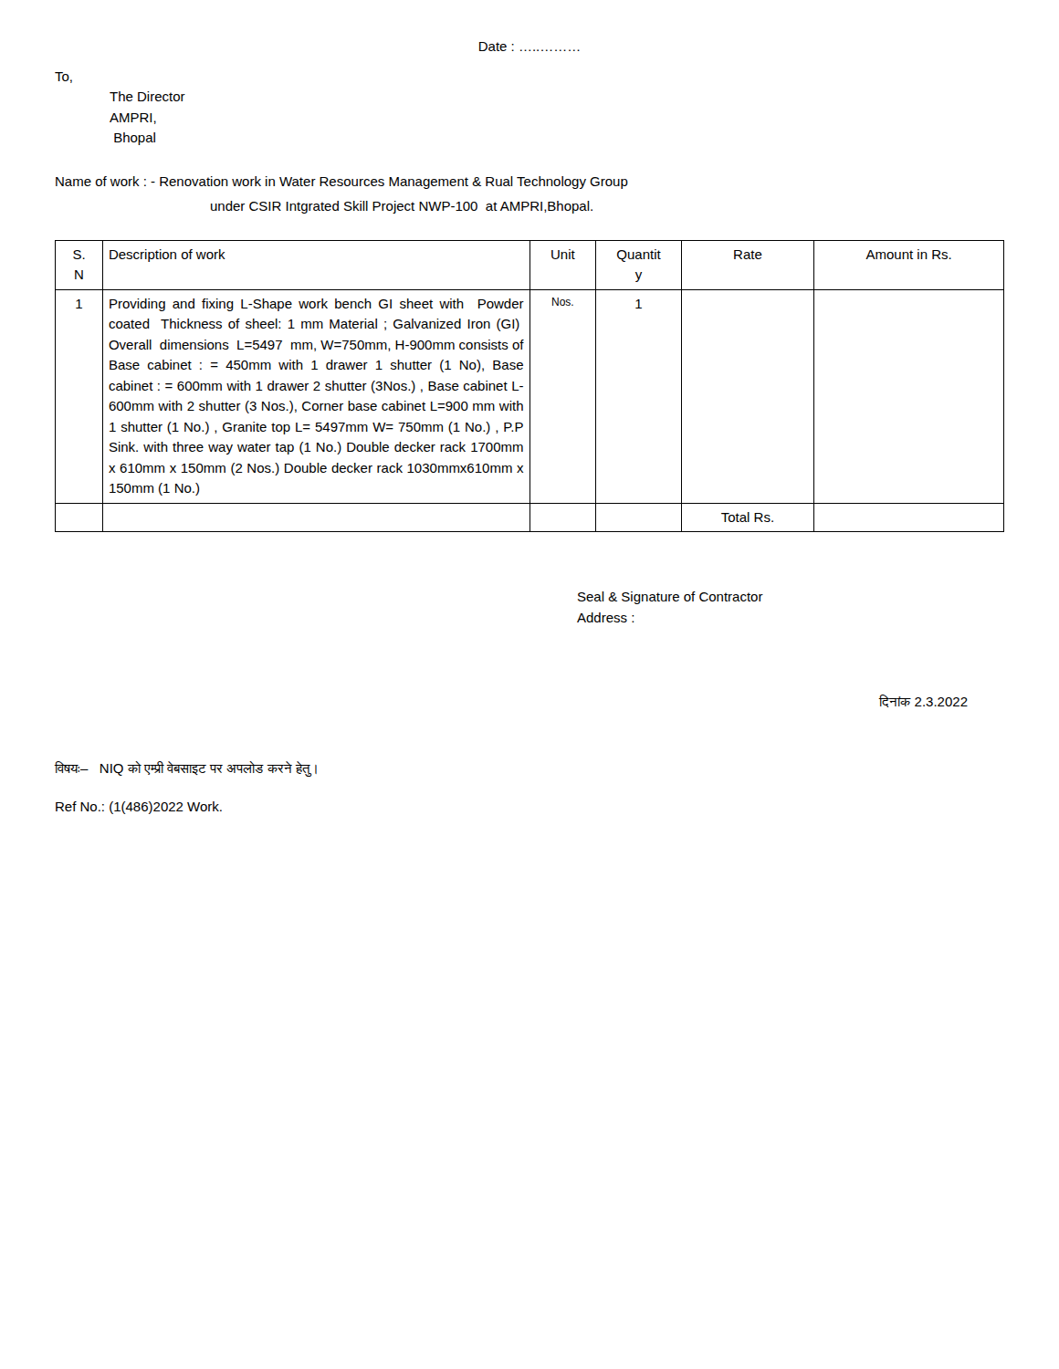Date : …..………
To,
The Director
AMPRI,
Bhopal
Name of work : - Renovation work in Water Resources Management & Rual Technology Group
under CSIR Intgrated Skill Project NWP-100 at AMPRI,Bhopal.
| S. N | Description of work | Unit | Quantit y | Rate | Amount in Rs. |
| --- | --- | --- | --- | --- | --- |
| 1 | Providing and fixing L-Shape work bench GI sheet with Powder coated Thickness of sheel: 1 mm Material ; Galvanized Iron (GI) Overall dimensions L=5497 mm, W=750mm, H-900mm consists of Base cabinet : = 450mm with 1 drawer 1 shutter (1 No), Base cabinet : = 600mm with 1 drawer 2 shutter (3Nos.) , Base cabinet L-600mm with 2 shutter (3 Nos.), Corner base cabinet L=900 mm with 1 shutter (1 No.) , Granite top L= 5497mm W= 750mm (1 No.) , P.P Sink. with three way water tap (1 No.) Double decker rack 1700mm x 610mm x 150mm (2 Nos.) Double decker rack 1030mmx610mm x 150mm (1 No.) | Nos. | 1 | | |
| | | | | Total Rs. | |
Seal & Signature of Contractor
Address :
दिनांक 2.3.2022
विषयः– NIQ को एम्प्री वेबसाइट पर अपलोड करने हेतु।
Ref No.: (1(486)2022 Work.